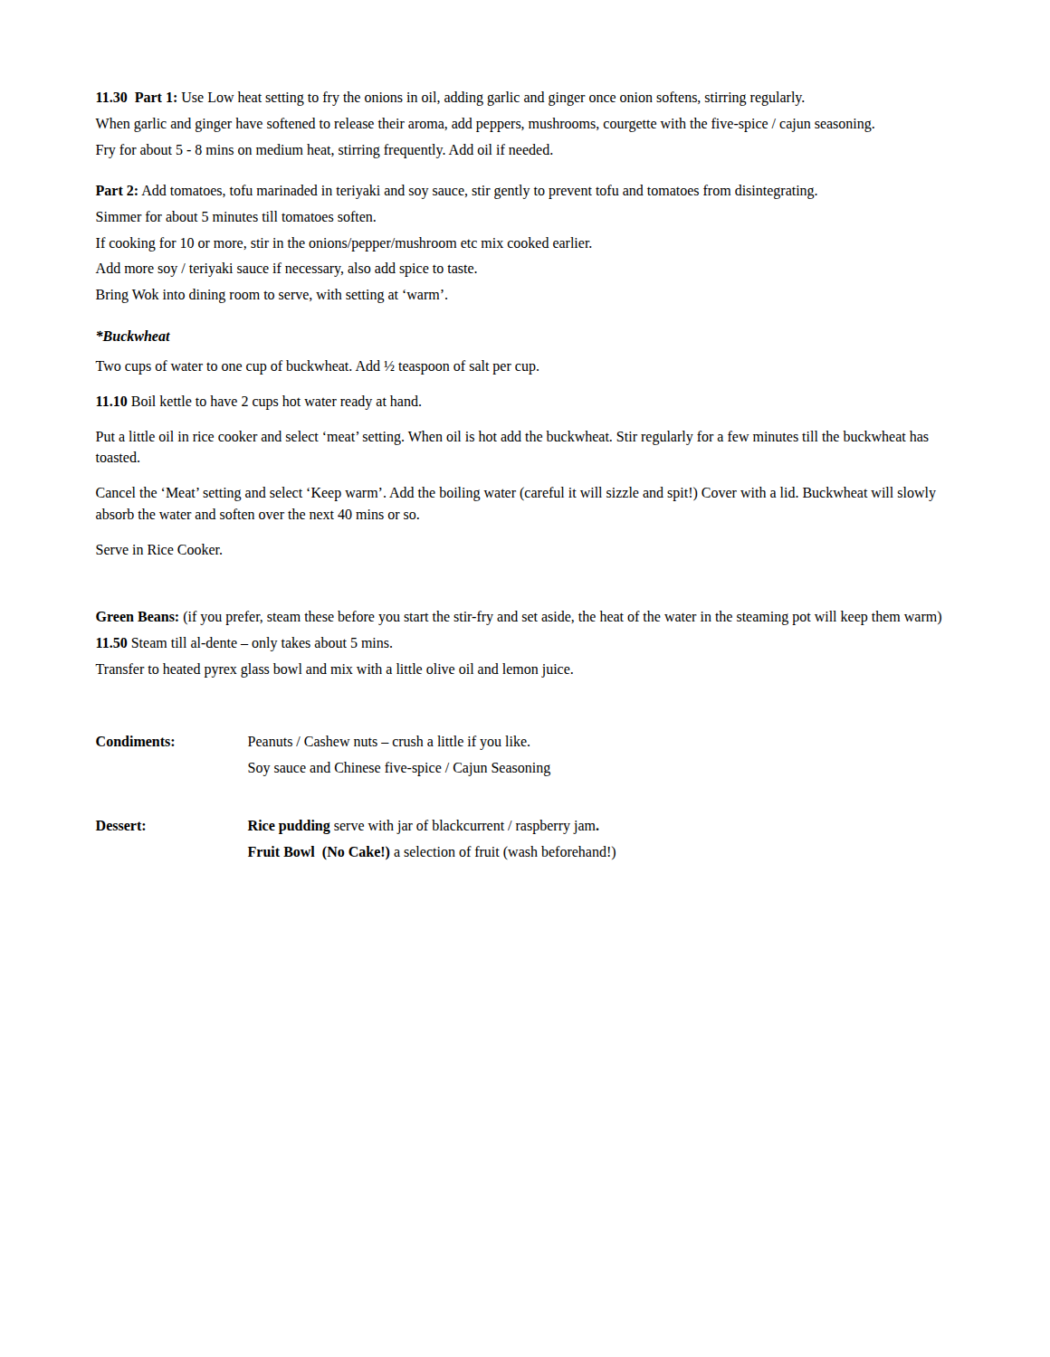11.30 Part 1: Use Low heat setting to fry the onions in oil, adding garlic and ginger once onion softens, stirring regularly.
When garlic and ginger have softened to release their aroma, add peppers, mushrooms, courgette with the five-spice / cajun seasoning.
Fry for about 5 - 8 mins on medium heat, stirring frequently. Add oil if needed.
Part 2: Add tomatoes, tofu marinaded in teriyaki and soy sauce, stir gently to prevent tofu and tomatoes from disintegrating.
Simmer for about 5 minutes till tomatoes soften.
If cooking for 10 or more, stir in the onions/pepper/mushroom etc mix cooked earlier.
Add more soy / teriyaki sauce if necessary, also add spice to taste.
Bring Wok into dining room to serve, with setting at ‘warm’.
*Buckwheat
Two cups of water to one cup of buckwheat. Add ½ teaspoon of salt per cup.
11.10 Boil kettle to have 2 cups hot water ready at hand.
Put a little oil in rice cooker and select ‘meat’ setting. When oil is hot add the buckwheat. Stir regularly for a few minutes till the buckwheat has toasted.
Cancel the ‘Meat’ setting and select ‘Keep warm’. Add the boiling water (careful it will sizzle and spit!) Cover with a lid. Buckwheat will slowly absorb the water and soften over the next 40 mins or so.
Serve in Rice Cooker.
Green Beans: (if you prefer, steam these before you start the stir-fry and set aside, the heat of the water in the steaming pot will keep them warm)
11.50 Steam till al-dente – only takes about 5 mins.
Transfer to heated pyrex glass bowl and mix with a little olive oil and lemon juice.
| Condiments: | Peanuts / Cashew nuts – crush a little if you like. Soy sauce and Chinese five-spice / Cajun Seasoning |
| Dessert: | Rice pudding serve with jar of blackcurrent / raspberry jam . Fruit Bowl (No Cake!) a selection of fruit (wash beforehand!) |